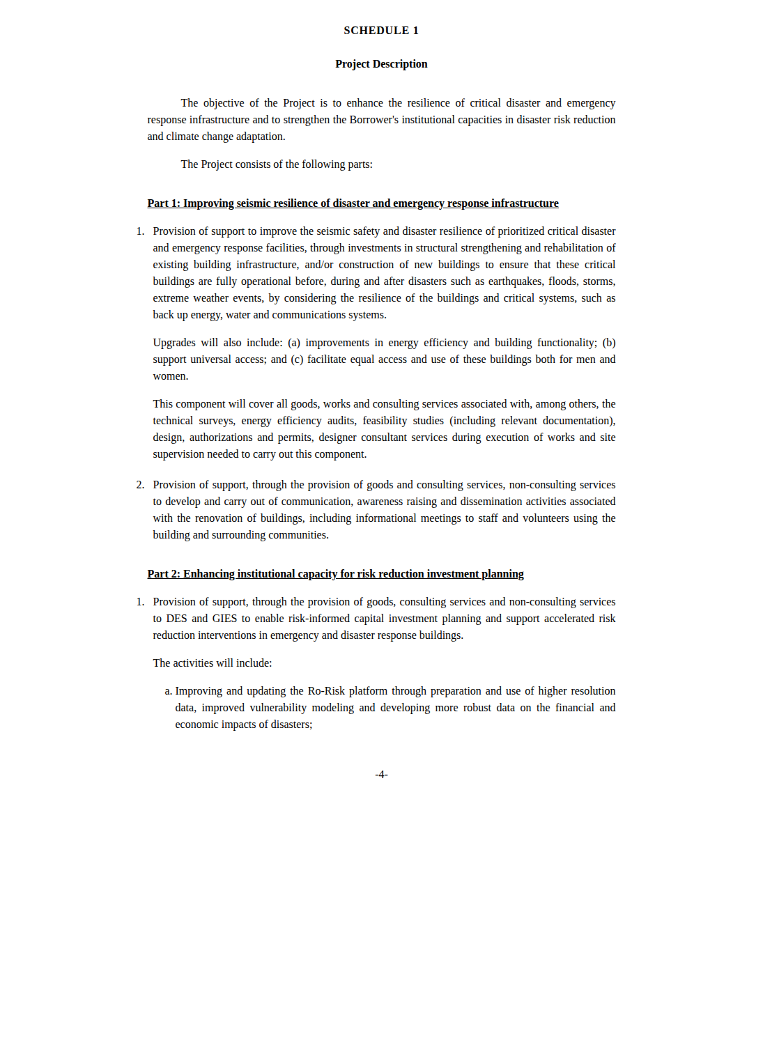SCHEDULE 1
Project Description
The objective of the Project is to enhance the resilience of critical disaster and emergency response infrastructure and to strengthen the Borrower's institutional capacities in disaster risk reduction and climate change adaptation.
The Project consists of the following parts:
Part 1: Improving seismic resilience of disaster and emergency response infrastructure
Provision of support to improve the seismic safety and disaster resilience of prioritized critical disaster and emergency response facilities, through investments in structural strengthening and rehabilitation of existing building infrastructure, and/or construction of new buildings to ensure that these critical buildings are fully operational before, during and after disasters such as earthquakes, floods, storms, extreme weather events, by considering the resilience of the buildings and critical systems, such as back up energy, water and communications systems.
Upgrades will also include: (a) improvements in energy efficiency and building functionality; (b) support universal access; and (c) facilitate equal access and use of these buildings both for men and women.
This component will cover all goods, works and consulting services associated with, among others, the technical surveys, energy efficiency audits, feasibility studies (including relevant documentation), design, authorizations and permits, designer consultant services during execution of works and site supervision needed to carry out this component.
Provision of support, through the provision of goods and consulting services, non-consulting services to develop and carry out of communication, awareness raising and dissemination activities associated with the renovation of buildings, including informational meetings to staff and volunteers using the building and surrounding communities.
Part 2: Enhancing institutional capacity for risk reduction investment planning
Provision of support, through the provision of goods, consulting services and non-consulting services to DES and GIES to enable risk-informed capital investment planning and support accelerated risk reduction interventions in emergency and disaster response buildings.
The activities will include:
Improving and updating the Ro-Risk platform through preparation and use of higher resolution data, improved vulnerability modeling and developing more robust data on the financial and economic impacts of disasters;
-4-